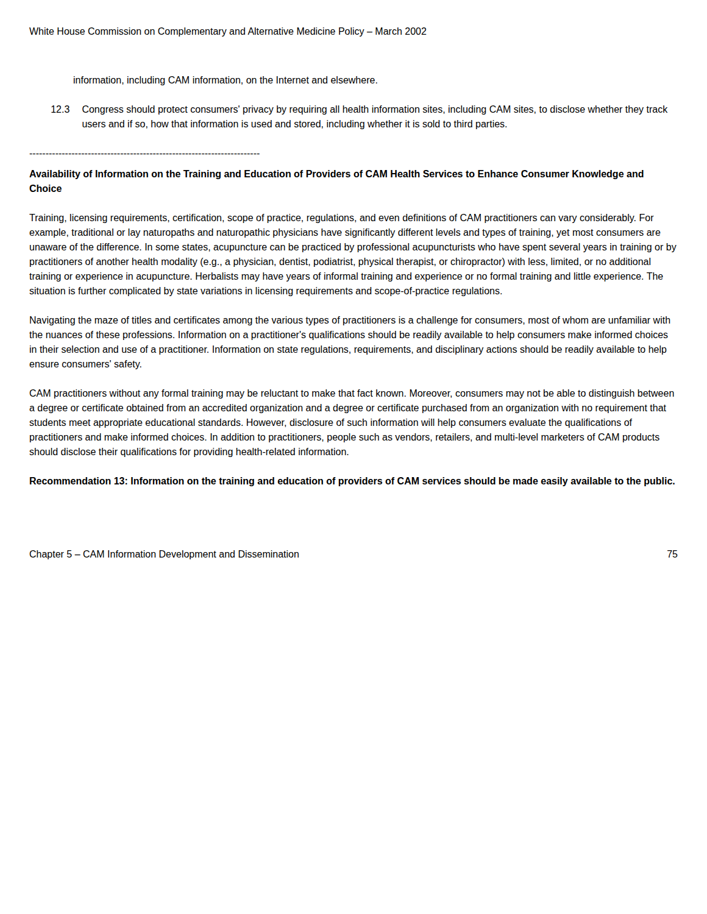White House Commission on Complementary and Alternative Medicine Policy – March 2002
information, including CAM information, on the Internet and elsewhere.
12.3 Congress should protect consumers' privacy by requiring all health information sites, including CAM sites, to disclose whether they track users and if so, how that information is used and stored, including whether it is sold to third parties.
-----------------------------------------------------------------------
Availability of Information on the Training and Education of Providers of CAM Health Services to Enhance Consumer Knowledge and Choice
Training, licensing requirements, certification, scope of practice, regulations, and even definitions of CAM practitioners can vary considerably. For example, traditional or lay naturopaths and naturopathic physicians have significantly different levels and types of training, yet most consumers are unaware of the difference. In some states, acupuncture can be practiced by professional acupuncturists who have spent several years in training or by practitioners of another health modality (e.g., a physician, dentist, podiatrist, physical therapist, or chiropractor) with less, limited, or no additional training or experience in acupuncture. Herbalists may have years of informal training and experience or no formal training and little experience. The situation is further complicated by state variations in licensing requirements and scope-of-practice regulations.
Navigating the maze of titles and certificates among the various types of practitioners is a challenge for consumers, most of whom are unfamiliar with the nuances of these professions. Information on a practitioner's qualifications should be readily available to help consumers make informed choices in their selection and use of a practitioner. Information on state regulations, requirements, and disciplinary actions should be readily available to help ensure consumers' safety.
CAM practitioners without any formal training may be reluctant to make that fact known. Moreover, consumers may not be able to distinguish between a degree or certificate obtained from an accredited organization and a degree or certificate purchased from an organization with no requirement that students meet appropriate educational standards. However, disclosure of such information will help consumers evaluate the qualifications of practitioners and make informed choices. In addition to practitioners, people such as vendors, retailers, and multi-level marketers of CAM products should disclose their qualifications for providing health-related information.
Recommendation 13: Information on the training and education of providers of CAM services should be made easily available to the public.
Chapter 5 – CAM Information Development and Dissemination 75